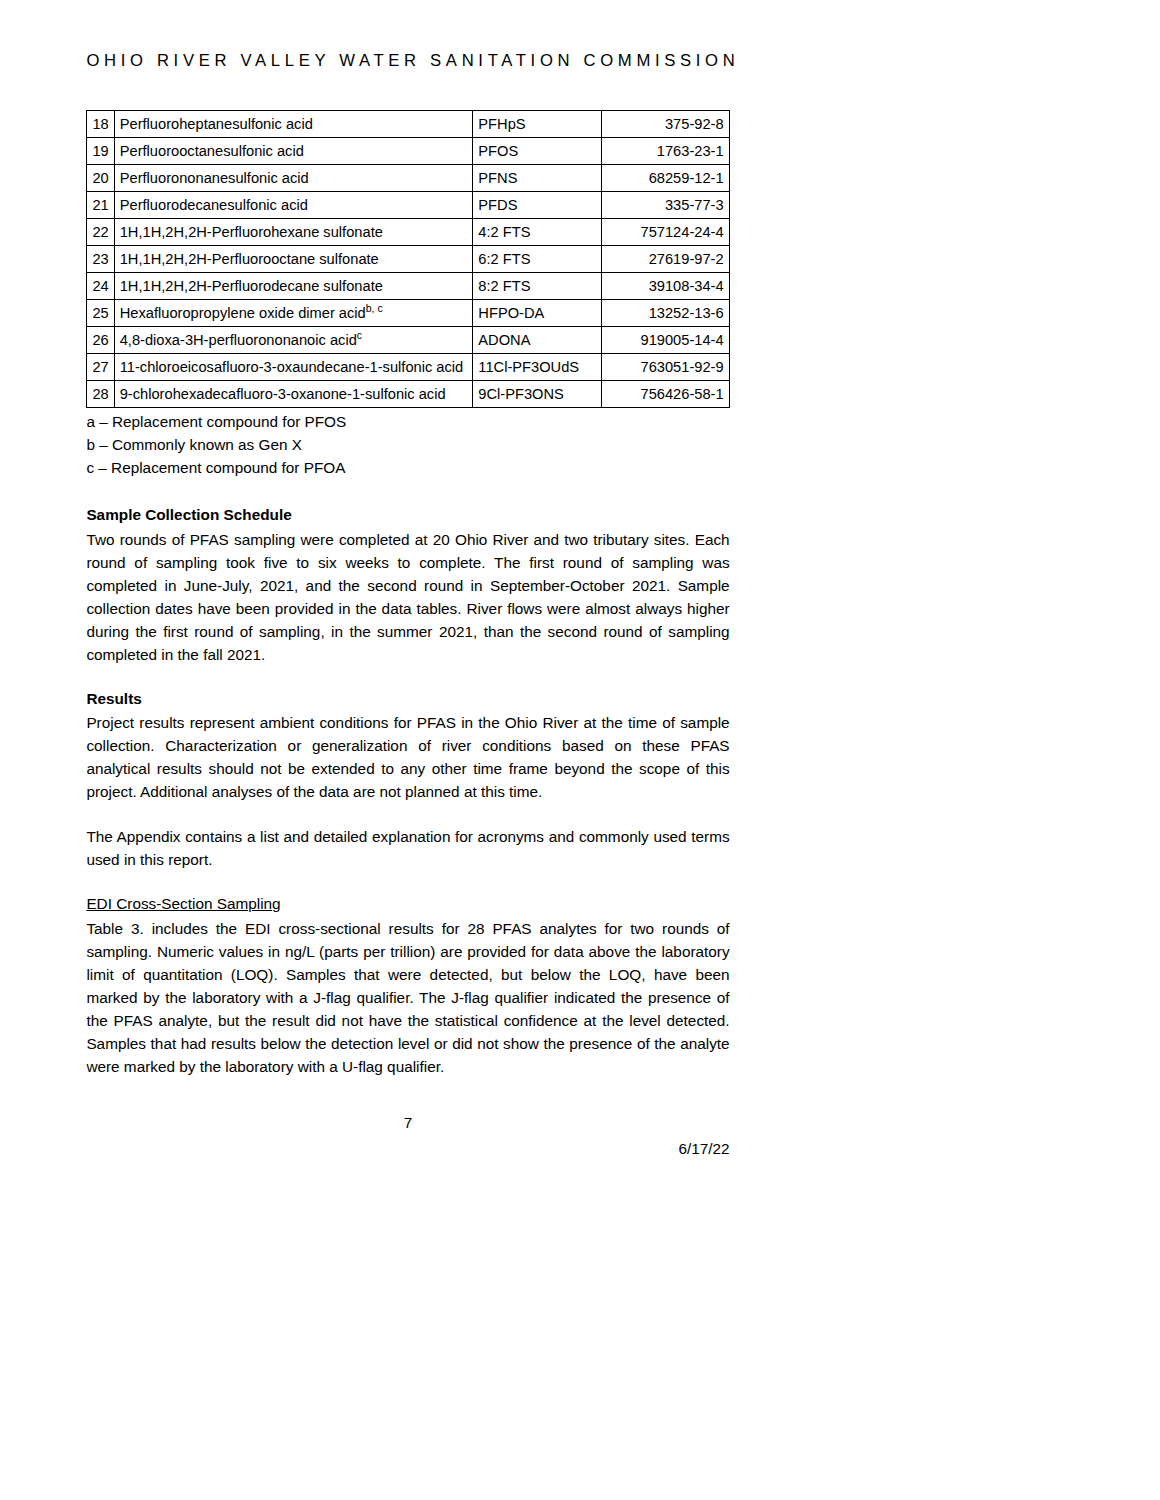OHIO RIVER VALLEY WATER SANITATION COMMISSION
| 18 | Perfluoroheptanesulfonic acid | PFHpS | 375-92-8 |
| 19 | Perfluorooctanesulfonic acid | PFOS | 1763-23-1 |
| 20 | Perfluorononanesulfonic acid | PFNS | 68259-12-1 |
| 21 | Perfluorodecanesulfonic acid | PFDS | 335-77-3 |
| 22 | 1H,1H,2H,2H-Perfluorohexane sulfonate | 4:2 FTS | 757124-24-4 |
| 23 | 1H,1H,2H,2H-Perfluorooctane sulfonate | 6:2 FTS | 27619-97-2 |
| 24 | 1H,1H,2H,2H-Perfluorodecane sulfonate | 8:2 FTS | 39108-34-4 |
| 25 | Hexafluoropropylene oxide dimer acid b, c | HFPO-DA | 13252-13-6 |
| 26 | 4,8-dioxa-3H-perfluorononanoic acid c | ADONA | 919005-14-4 |
| 27 | 11-chloroeicosafluoro-3-oxaundecane-1-sulfonic acid | 11Cl-PF3OUdS | 763051-92-9 |
| 28 | 9-chlorohexadecafluoro-3-oxanone-1-sulfonic acid | 9Cl-PF3ONS | 756426-58-1 |
a – Replacement compound for PFOS
b – Commonly known as Gen X
c – Replacement compound for PFOA
Sample Collection Schedule
Two rounds of PFAS sampling were completed at 20 Ohio River and two tributary sites. Each round of sampling took five to six weeks to complete. The first round of sampling was completed in June-July, 2021, and the second round in September-October 2021. Sample collection dates have been provided in the data tables. River flows were almost always higher during the first round of sampling, in the summer 2021, than the second round of sampling completed in the fall 2021.
Results
Project results represent ambient conditions for PFAS in the Ohio River at the time of sample collection. Characterization or generalization of river conditions based on these PFAS analytical results should not be extended to any other time frame beyond the scope of this project. Additional analyses of the data are not planned at this time.
The Appendix contains a list and detailed explanation for acronyms and commonly used terms used in this report.
EDI Cross-Section Sampling
Table 3. includes the EDI cross-sectional results for 28 PFAS analytes for two rounds of sampling. Numeric values in ng/L (parts per trillion) are provided for data above the laboratory limit of quantitation (LOQ). Samples that were detected, but below the LOQ, have been marked by the laboratory with a J-flag qualifier. The J-flag qualifier indicated the presence of the PFAS analyte, but the result did not have the statistical confidence at the level detected. Samples that had results below the detection level or did not show the presence of the analyte were marked by the laboratory with a U-flag qualifier.
7
6/17/22